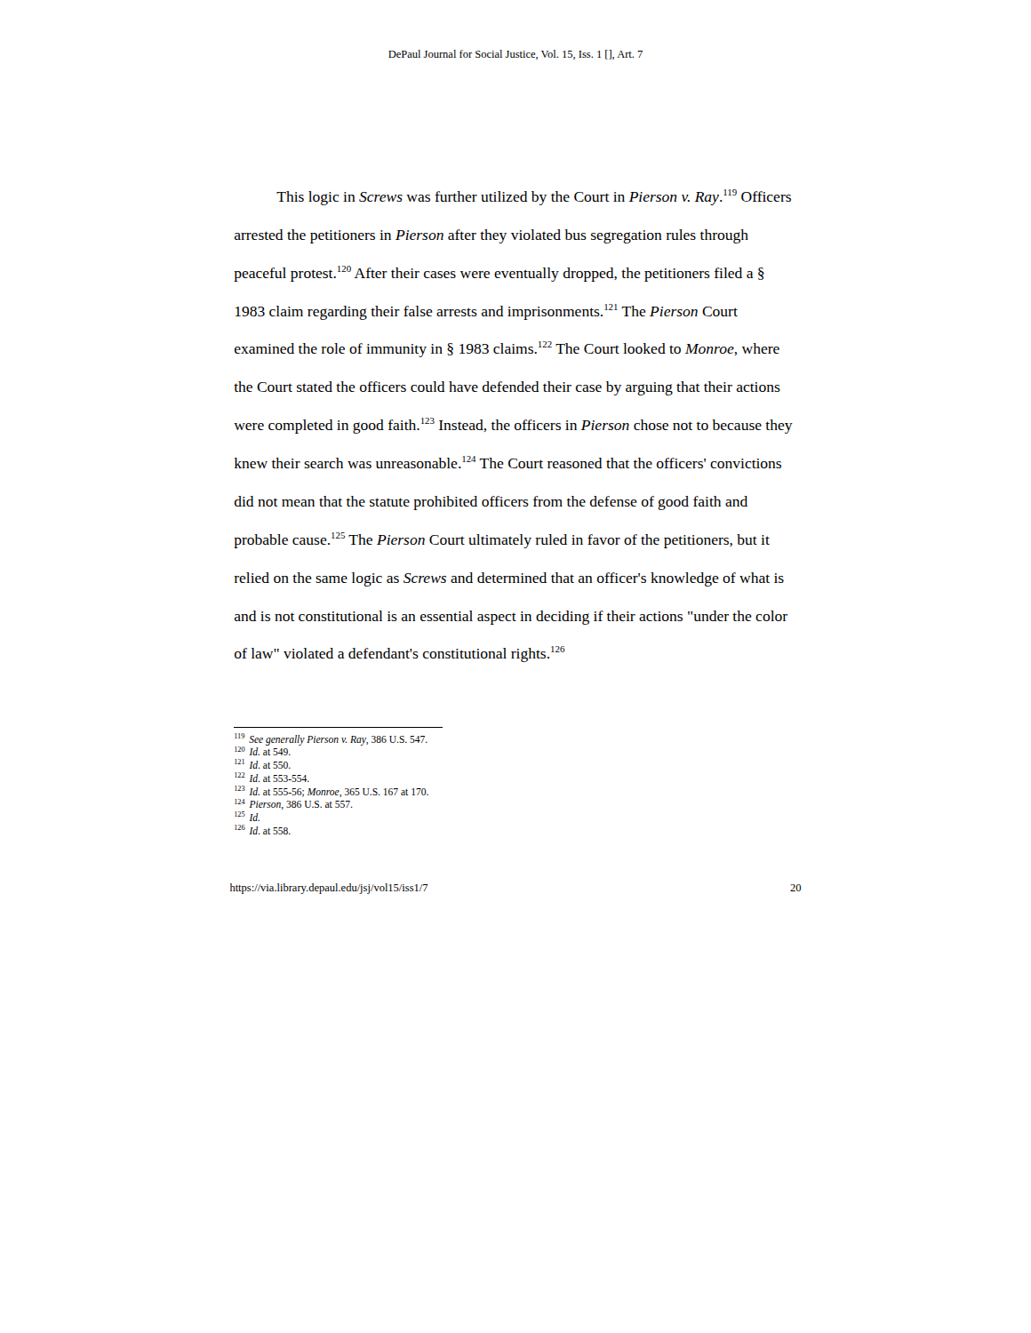DePaul Journal for Social Justice, Vol. 15, Iss. 1 [], Art. 7
This logic in Screws was further utilized by the Court in Pierson v. Ray.119 Officers arrested the petitioners in Pierson after they violated bus segregation rules through peaceful protest.120 After their cases were eventually dropped, the petitioners filed a § 1983 claim regarding their false arrests and imprisonments.121 The Pierson Court examined the role of immunity in § 1983 claims.122 The Court looked to Monroe, where the Court stated the officers could have defended their case by arguing that their actions were completed in good faith.123 Instead, the officers in Pierson chose not to because they knew their search was unreasonable.124 The Court reasoned that the officers' convictions did not mean that the statute prohibited officers from the defense of good faith and probable cause.125 The Pierson Court ultimately ruled in favor of the petitioners, but it relied on the same logic as Screws and determined that an officer's knowledge of what is and is not constitutional is an essential aspect in deciding if their actions "under the color of law" violated a defendant's constitutional rights.126
119 See generally Pierson v. Ray, 386 U.S. 547.
120 Id. at 549.
121 Id. at 550.
122 Id. at 553-554.
123 Id. at 555-56; Monroe, 365 U.S. 167 at 170.
124 Pierson, 386 U.S. at 557.
125 Id.
126 Id. at 558.
https://via.library.depaul.edu/jsj/vol15/iss1/7 20